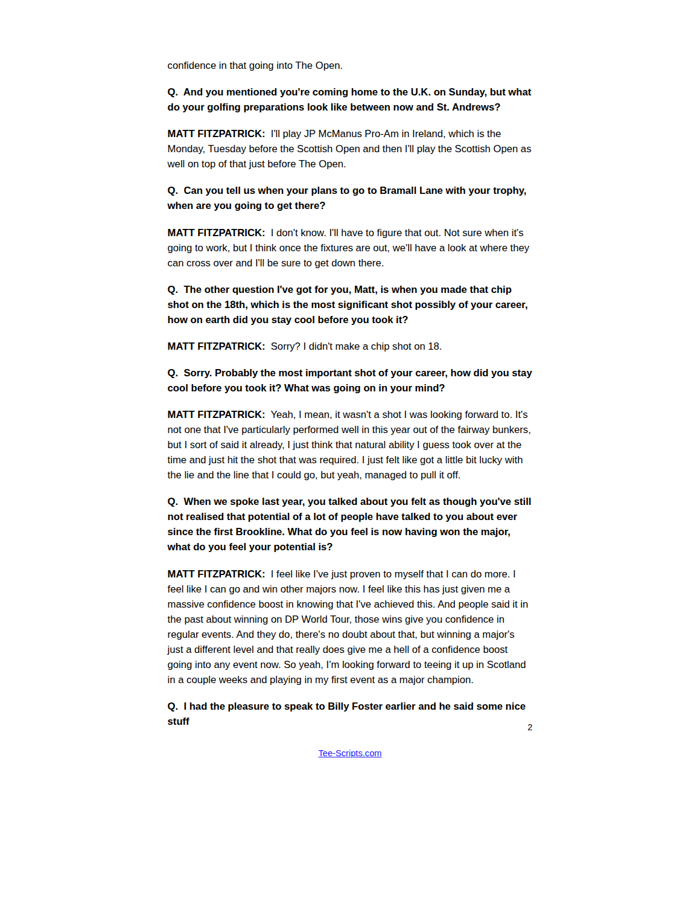confidence in that going into The Open.
Q. And you mentioned you're coming home to the U.K. on Sunday, but what do your golfing preparations look like between now and St. Andrews?
MATT FITZPATRICK: I'll play JP McManus Pro-Am in Ireland, which is the Monday, Tuesday before the Scottish Open and then I'll play the Scottish Open as well on top of that just before The Open.
Q. Can you tell us when your plans to go to Bramall Lane with your trophy, when are you going to get there?
MATT FITZPATRICK: I don't know. I'll have to figure that out. Not sure when it's going to work, but I think once the fixtures are out, we'll have a look at where they can cross over and I'll be sure to get down there.
Q. The other question I've got for you, Matt, is when you made that chip shot on the 18th, which is the most significant shot possibly of your career, how on earth did you stay cool before you took it?
MATT FITZPATRICK: Sorry? I didn't make a chip shot on 18.
Q. Sorry. Probably the most important shot of your career, how did you stay cool before you took it? What was going on in your mind?
MATT FITZPATRICK: Yeah, I mean, it wasn't a shot I was looking forward to. It's not one that I've particularly performed well in this year out of the fairway bunkers, but I sort of said it already, I just think that natural ability I guess took over at the time and just hit the shot that was required. I just felt like got a little bit lucky with the lie and the line that I could go, but yeah, managed to pull it off.
Q. When we spoke last year, you talked about you felt as though you've still not realised that potential of a lot of people have talked to you about ever since the first Brookline. What do you feel is now having won the major, what do you feel your potential is?
MATT FITZPATRICK: I feel like I've just proven to myself that I can do more. I feel like I can go and win other majors now. I feel like this has just given me a massive confidence boost in knowing that I've achieved this. And people said it in the past about winning on DP World Tour, those wins give you confidence in regular events. And they do, there's no doubt about that, but winning a major's just a different level and that really does give me a hell of a confidence boost going into any event now. So yeah, I'm looking forward to teeing it up in Scotland in a couple weeks and playing in my first event as a major champion.
Q. I had the pleasure to speak to Billy Foster earlier and he said some nice stuff
2
Tee-Scripts.com